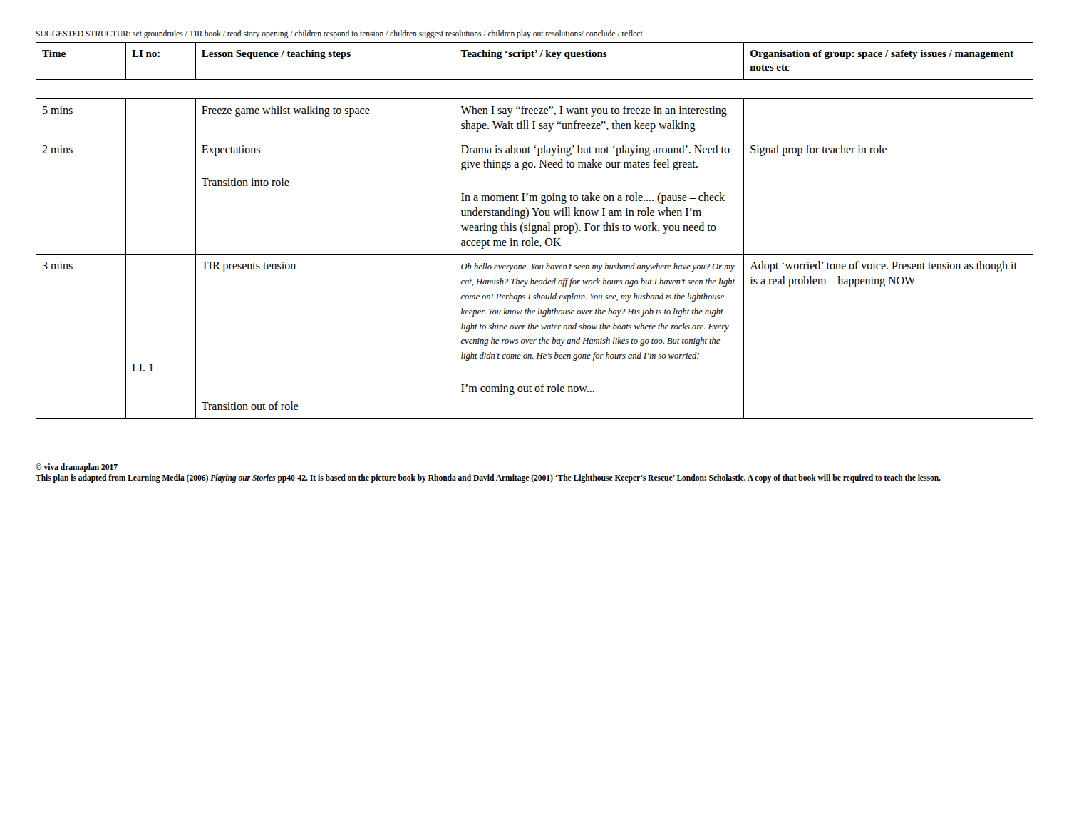SUGGESTED STRUCTUR: set groundrules / TIR hook / read story opening / children respond to tension / children suggest resolutions / children play out resolutions/ conclude / reflect
| Time | LI no: | Lesson Sequence / teaching steps | Teaching ‘script’ / key questions | Organisation of group: space / safety issues / management notes etc |
| --- | --- | --- | --- | --- |
| 5 mins | | Freeze game whilst walking to space | When I say “freeze”, I want you to freeze in an interesting shape. Wait till I say “unfreeze”, then keep walking | |
| 2 mins | | / Expectations / / Transition into role / | / Drama is about ‘playing’ but not ‘playing around’. Need to give things a go. Need to make our mates feel great. / / In a moment I’m going to take on a role.... (pause – check understanding) You will know I am in role when I’m wearing this (signal prop). For this to work, you need to accept me in role, OK / | Signal prop for teacher in role |
| 3 mins | LI. 1 | / TIR presents tension / / Transition out of role / | / Oh hello everyone. You haven’t seen my husband anywhere have you? Or my cat, Hamish? They headed off for work hours ago but I haven’t seen the light come on! Perhaps I should explain. You see, my husband is the lighthouse keeper. You know the lighthouse over the bay? His job is to light the night light to shine over the water and show the boats where the rocks are. Every evening he rows over the bay and Hamish likes to go too. But tonight the light didn’t come on. He’s been gone for hours and I’m so worried! / / I’m coming out of role now... / | Adopt ‘worried’ tone of voice. Present tension as though it is a real problem – happening NOW |
© viva dramaplan 2017
This plan is adapted from Learning Media (2006) Playing our Stories pp40-42. It is based on the picture book by Rhonda and David Armitage (2001) ‘The Lighthouse Keeper’s Rescue’ London: Scholastic. A copy of that book will be required to teach the lesson.